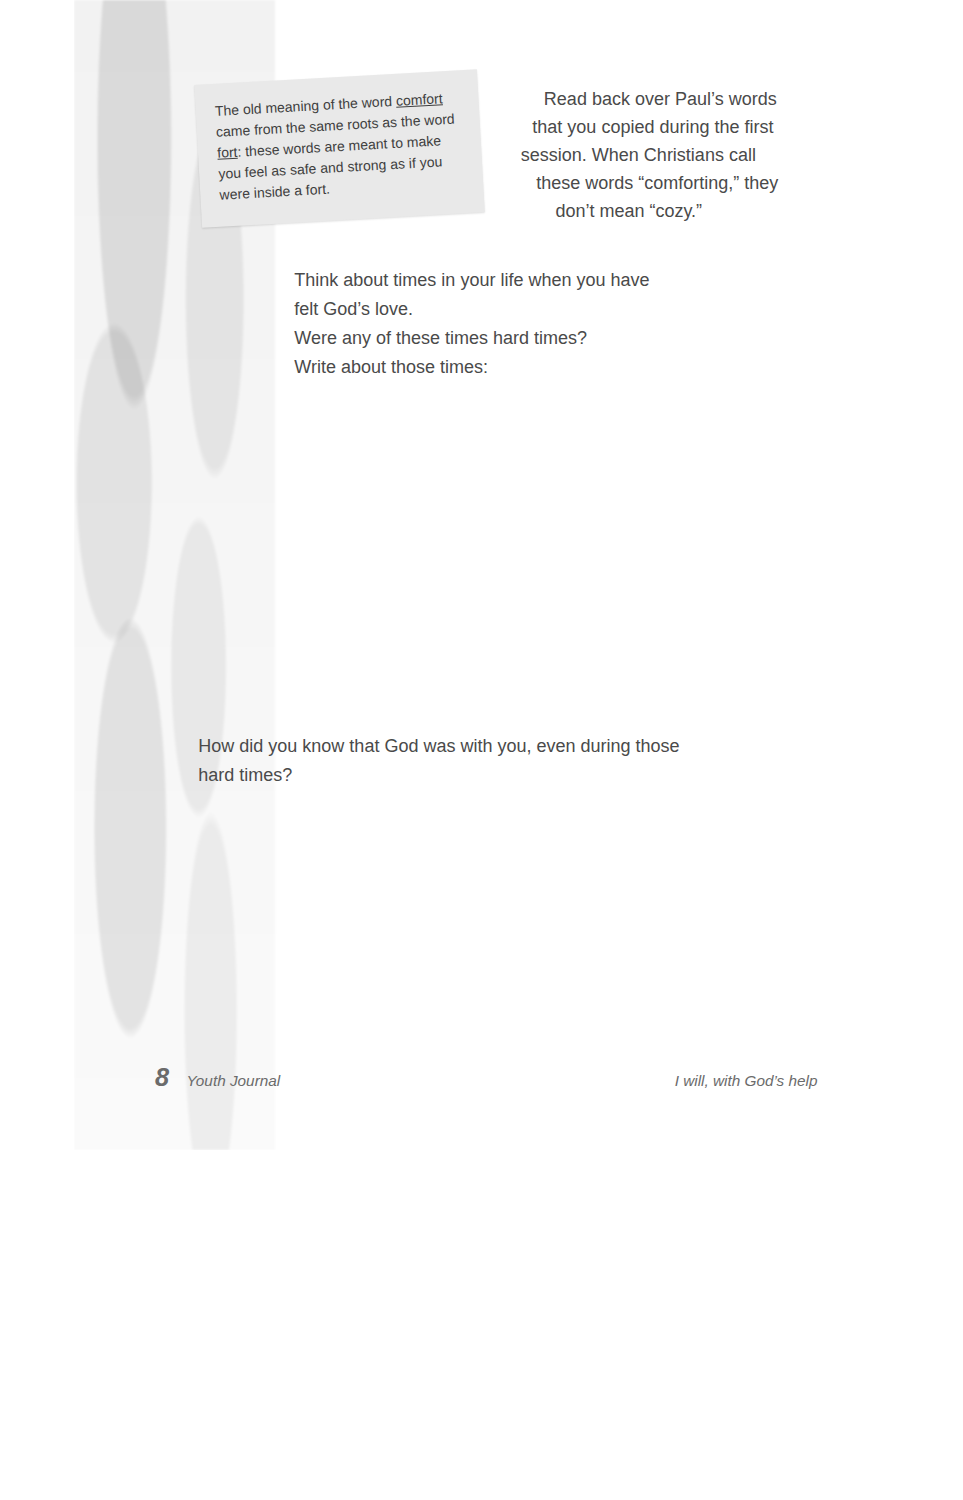The old meaning of the word comfort came from the same roots as the word fort: these words are meant to make you feel as safe and strong as if you were inside a fort.
Read back over Paul’s words
that you copied during the first
session. When Christians call
these words “comforting,” they
don’t mean “cozy.”
Think about times in your life when you have
felt God’s love.
Were any of these times hard times?
Write about those times:
How did you know that God was with you, even during those
hard times?
8 Youth Journal
I will, with God’s help